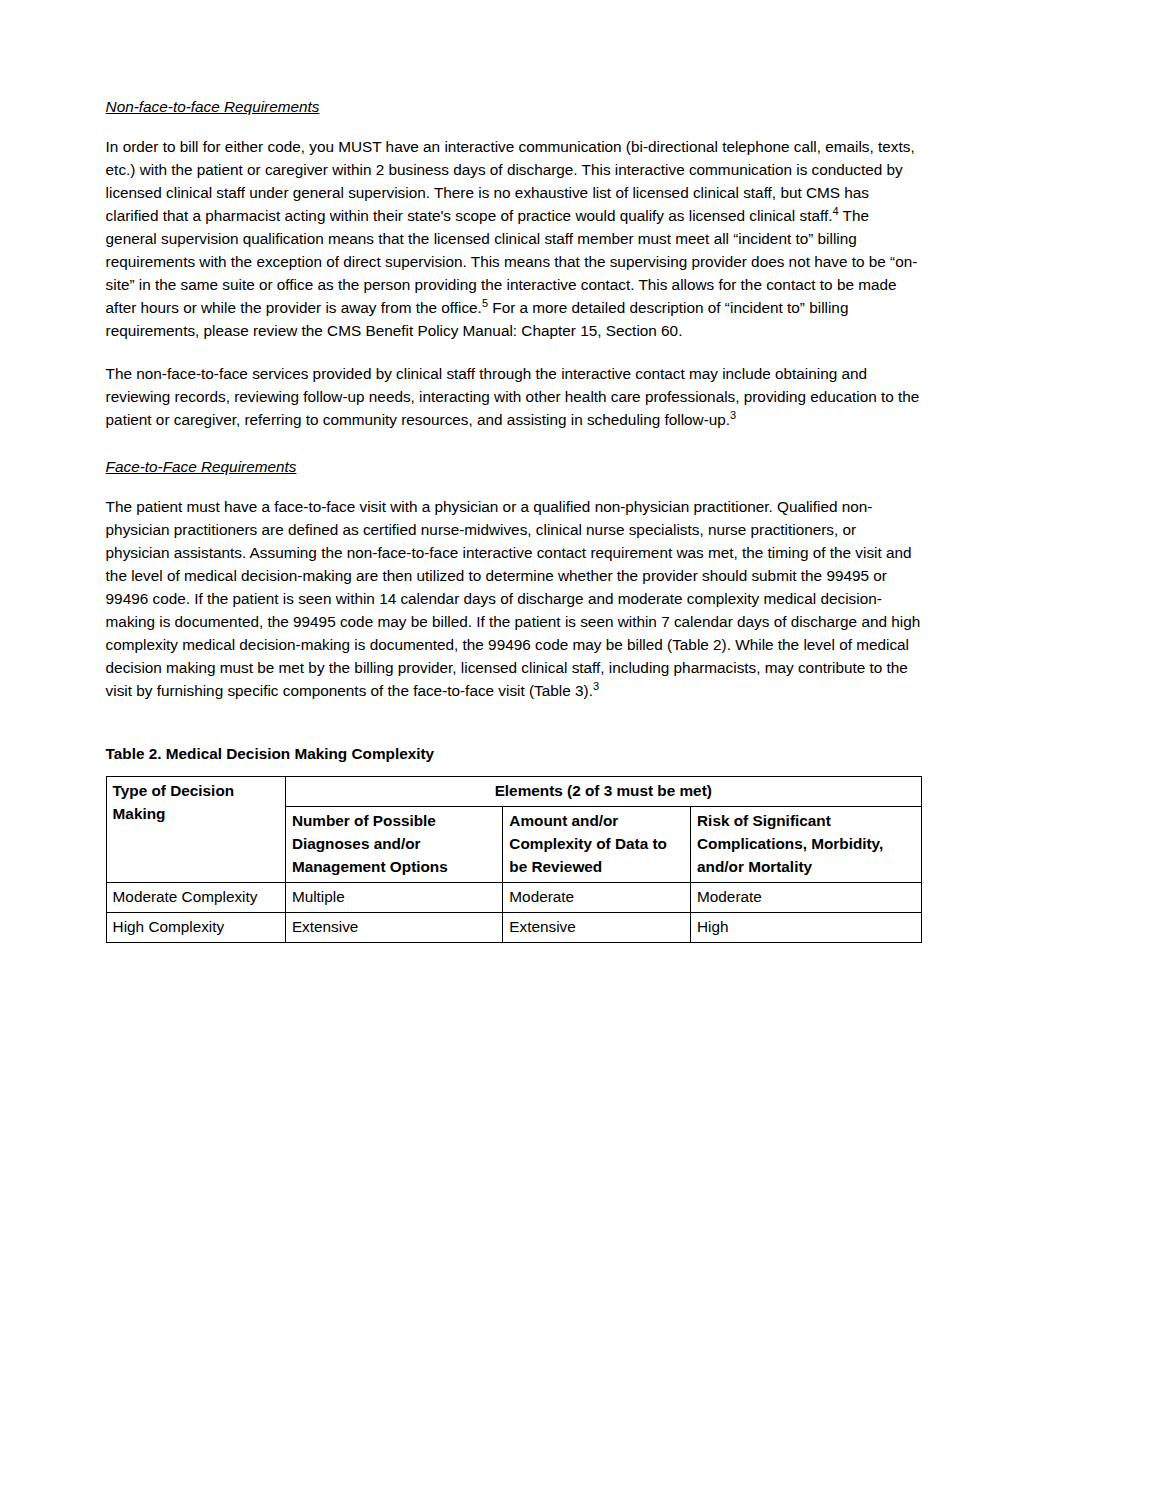Non-face-to-face Requirements
In order to bill for either code, you MUST have an interactive communication (bi-directional telephone call, emails, texts, etc.) with the patient or caregiver within 2 business days of discharge. This interactive communication is conducted by licensed clinical staff under general supervision. There is no exhaustive list of licensed clinical staff, but CMS has clarified that a pharmacist acting within their state's scope of practice would qualify as licensed clinical staff.4 The general supervision qualification means that the licensed clinical staff member must meet all “incident to” billing requirements with the exception of direct supervision. This means that the supervising provider does not have to be “on-site” in the same suite or office as the person providing the interactive contact. This allows for the contact to be made after hours or while the provider is away from the office.5 For a more detailed description of “incident to” billing requirements, please review the CMS Benefit Policy Manual: Chapter 15, Section 60.
The non-face-to-face services provided by clinical staff through the interactive contact may include obtaining and reviewing records, reviewing follow-up needs, interacting with other health care professionals, providing education to the patient or caregiver, referring to community resources, and assisting in scheduling follow-up.3
Face-to-Face Requirements
The patient must have a face-to-face visit with a physician or a qualified non-physician practitioner. Qualified non-physician practitioners are defined as certified nurse-midwives, clinical nurse specialists, nurse practitioners, or physician assistants. Assuming the non-face-to-face interactive contact requirement was met, the timing of the visit and the level of medical decision-making are then utilized to determine whether the provider should submit the 99495 or 99496 code. If the patient is seen within 14 calendar days of discharge and moderate complexity medical decision-making is documented, the 99495 code may be billed. If the patient is seen within 7 calendar days of discharge and high complexity medical decision-making is documented, the 99496 code may be billed (Table 2). While the level of medical decision making must be met by the billing provider, licensed clinical staff, including pharmacists, may contribute to the visit by furnishing specific components of the face-to-face visit (Table 3).3
Table 2. Medical Decision Making Complexity
| Type of Decision Making | Elements (2 of 3 must be met) |
| --- | --- |
| Number of Possible Diagnoses and/or Management Options | Amount and/or Complexity of Data to be Reviewed | Risk of Significant Complications, Morbidity, and/or Mortality |
| Moderate Complexity | Multiple | Moderate | Moderate |
| High Complexity | Extensive | Extensive | High |